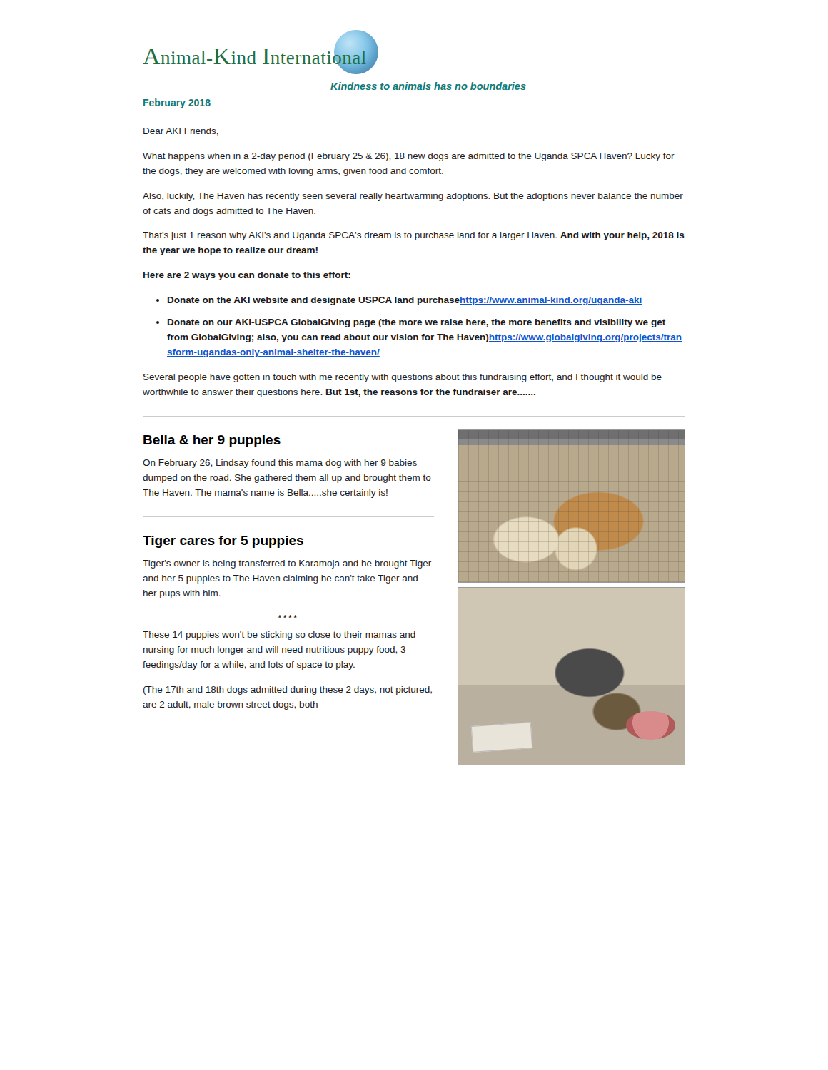Animal-Kind International
Kindness to animals has no boundaries
February 2018
Dear AKI Friends,
What happens when in a 2-day period (February 25 & 26), 18 new dogs are admitted to the Uganda SPCA Haven? Lucky for the dogs, they are welcomed with loving arms, given food and comfort.
Also, luckily, The Haven has recently seen several really heartwarming adoptions. But the adoptions never balance the number of cats and dogs admitted to The Haven.
That's just 1 reason why AKI's and Uganda SPCA's dream is to purchase land for a larger Haven. And with your help, 2018 is the year we hope to realize our dream!
Here are 2 ways you can donate to this effort:
Donate on the AKI website and designate USPCA land purchasehttps://www.animal-kind.org/uganda-aki
Donate on our AKI-USPCA GlobalGiving page (the more we raise here, the more benefits and visibility we get from GlobalGiving; also, you can read about our vision for The Haven)https://www.globalgiving.org/projects/transform-ugandas-only-animal-shelter-the-haven/
Several people have gotten in touch with me recently with questions about this fundraising effort, and I thought it would be worthwhile to answer their questions here. But 1st, the reasons for the fundraiser are.......
Bella & her 9 puppies
On February 26, Lindsay found this mama dog with her 9 babies dumped on the road. She gathered them all up and brought them to The Haven. The mama's name is Bella.....she certainly is!
Tiger cares for 5 puppies
Tiger's owner is being transferred to Karamoja and he brought Tiger and her 5 puppies to The Haven claiming he can't take Tiger and her pups with him.
****
These 14 puppies won't be sticking so close to their mamas and nursing for much longer and will need nutritious puppy food, 3 feedings/day for a while, and lots of space to play.
(The 17th and 18th dogs admitted during these 2 days, not pictured, are 2 adult, male brown street dogs, both